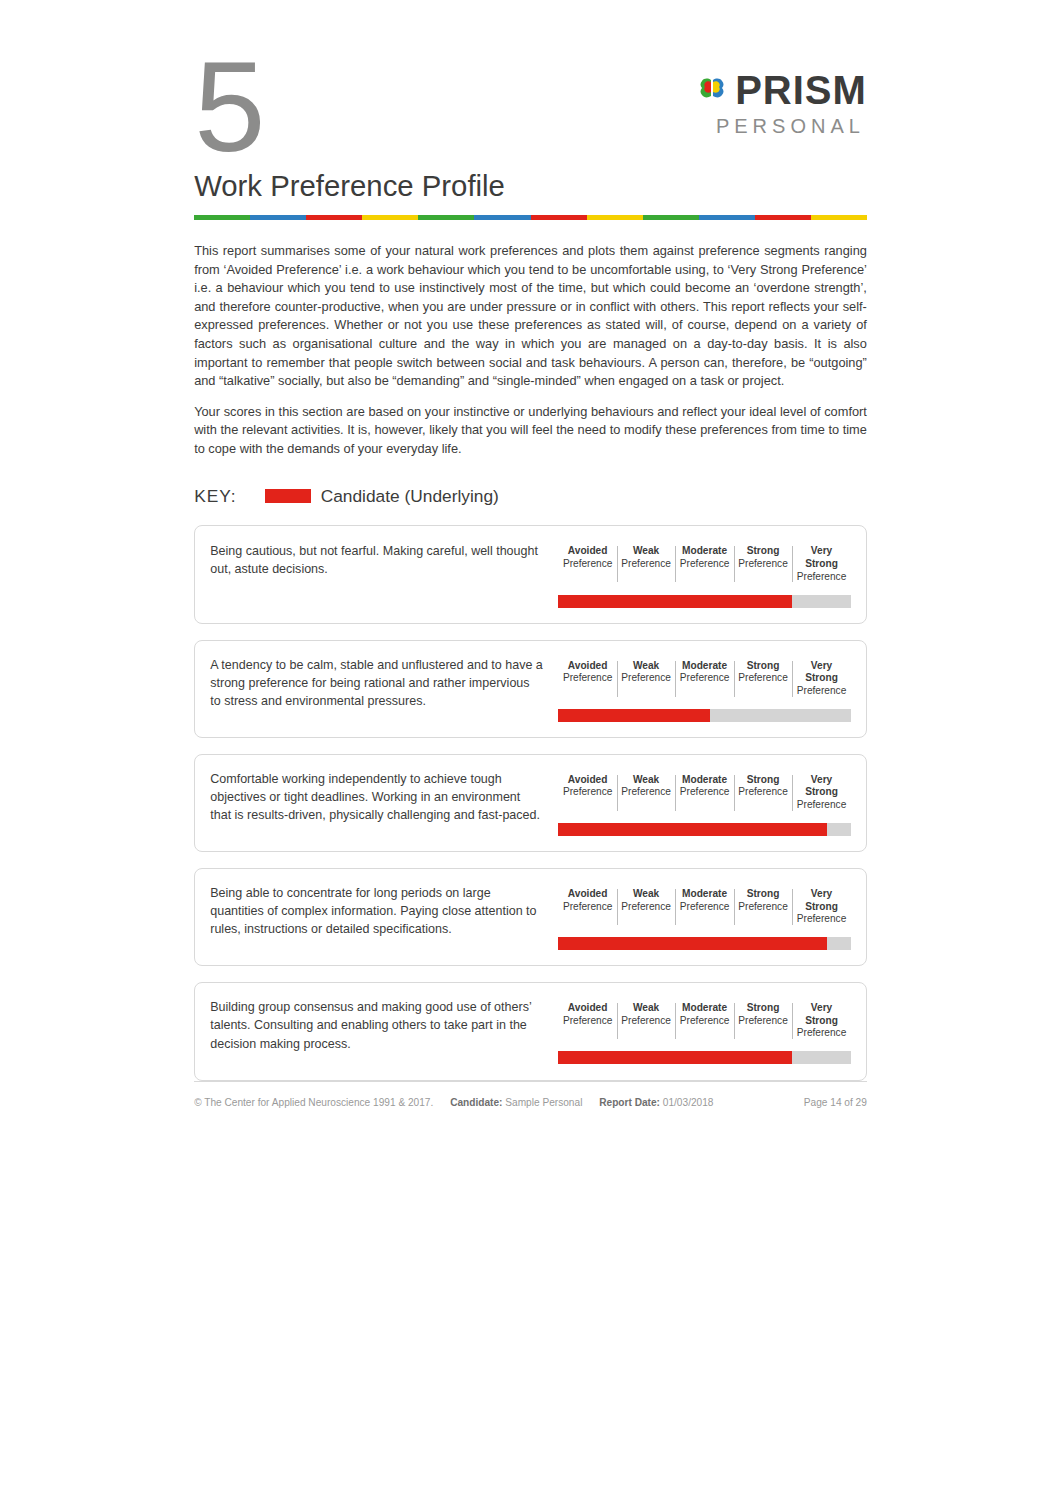5
PRISM
PERSONAL
Work Preference Profile
This report summarises some of your natural work preferences and plots them against preference segments ranging from ‘Avoided Preference’ i.e. a work behaviour which you tend to be uncomfortable using, to ‘Very Strong Preference’ i.e. a behaviour which you tend to use instinctively most of the time, but which could become an ‘overdone strength’, and therefore counter-productive, when you are under pressure or in conflict with others. This report reflects your self-expressed preferences. Whether or not you use these preferences as stated will, of course, depend on a variety of factors such as organisational culture and the way in which you are managed on a day-to-day basis. It is also important to remember that people switch between social and task behaviours. A person can, therefore, be “outgoing” and “talkative” socially, but also be “demanding” and “single-minded” when engaged on a task or project.
Your scores in this section are based on your instinctive or underlying behaviours and reflect your ideal level of comfort with the relevant activities. It is, however, likely that you will feel the need to modify these preferences from time to time to cope with the demands of your everyday life.
KEY: Candidate (Underlying)
Being cautious, but not fearful. Making careful, well thought out, astute decisions.
Avoided Preference
Weak Preference
Moderate Preference
Strong Preference
Very Strong Preference
A tendency to be calm, stable and unflustered and to have a strong preference for being rational and rather impervious to stress and environmental pressures.
Avoided Preference
Weak Preference
Moderate Preference
Strong Preference
Very Strong Preference
Comfortable working independently to achieve tough objectives or tight deadlines. Working in an environment that is results-driven, physically challenging and fast-paced.
Avoided Preference
Weak Preference
Moderate Preference
Strong Preference
Very Strong Preference
Being able to concentrate for long periods on large quantities of complex information. Paying close attention to rules, instructions or detailed specifications.
Avoided Preference
Weak Preference
Moderate Preference
Strong Preference
Very Strong Preference
Building group consensus and making good use of others’ talents. Consulting and enabling others to take part in the decision making process.
Avoided Preference
Weak Preference
Moderate Preference
Strong Preference
Very Strong Preference
© The Center for Applied Neuroscience 1991 & 2017. Candidate: Sample Personal Report Date: 01/03/2018
Page 14 of 29